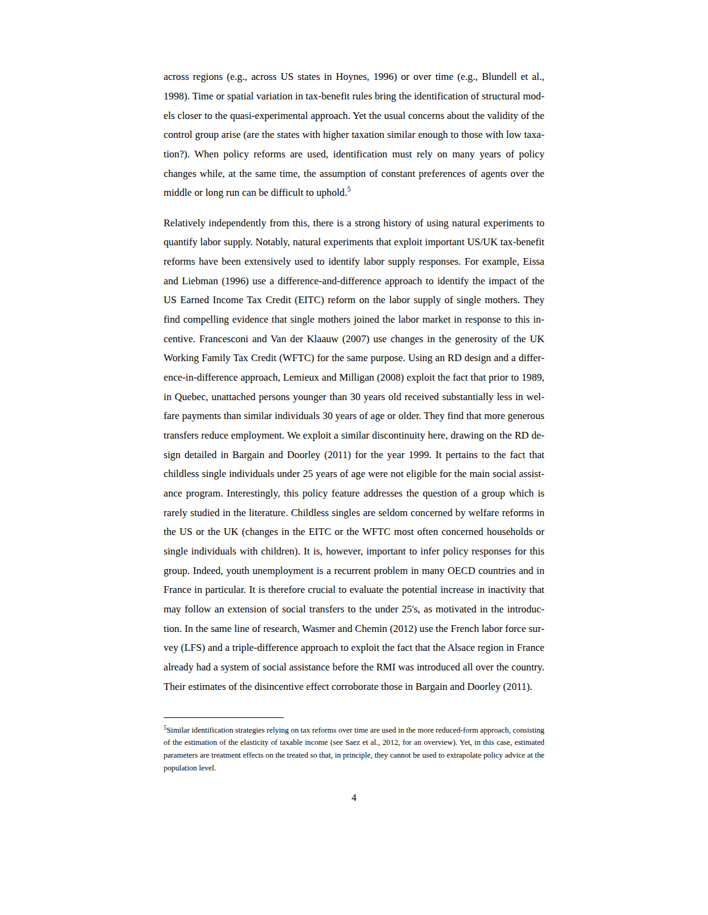across regions (e.g., across US states in Hoynes, 1996) or over time (e.g., Blundell et al., 1998). Time or spatial variation in tax-benefit rules bring the identification of structural models closer to the quasi-experimental approach. Yet the usual concerns about the validity of the control group arise (are the states with higher taxation similar enough to those with low taxation?). When policy reforms are used, identification must rely on many years of policy changes while, at the same time, the assumption of constant preferences of agents over the middle or long run can be difficult to uphold.5
Relatively independently from this, there is a strong history of using natural experiments to quantify labor supply. Notably, natural experiments that exploit important US/UK tax-benefit reforms have been extensively used to identify labor supply responses. For example, Eissa and Liebman (1996) use a difference-and-difference approach to identify the impact of the US Earned Income Tax Credit (EITC) reform on the labor supply of single mothers. They find compelling evidence that single mothers joined the labor market in response to this incentive. Francesconi and Van der Klaauw (2007) use changes in the generosity of the UK Working Family Tax Credit (WFTC) for the same purpose. Using an RD design and a difference-in-difference approach, Lemieux and Milligan (2008) exploit the fact that prior to 1989, in Quebec, unattached persons younger than 30 years old received substantially less in welfare payments than similar individuals 30 years of age or older. They find that more generous transfers reduce employment. We exploit a similar discontinuity here, drawing on the RD design detailed in Bargain and Doorley (2011) for the year 1999. It pertains to the fact that childless single individuals under 25 years of age were not eligible for the main social assistance program. Interestingly, this policy feature addresses the question of a group which is rarely studied in the literature. Childless singles are seldom concerned by welfare reforms in the US or the UK (changes in the EITC or the WFTC most often concerned households or single individuals with children). It is, however, important to infer policy responses for this group. Indeed, youth unemployment is a recurrent problem in many OECD countries and in France in particular. It is therefore crucial to evaluate the potential increase in inactivity that may follow an extension of social transfers to the under 25's, as motivated in the introduction. In the same line of research, Wasmer and Chemin (2012) use the French labor force survey (LFS) and a triple-difference approach to exploit the fact that the Alsace region in France already had a system of social assistance before the RMI was introduced all over the country. Their estimates of the disincentive effect corroborate those in Bargain and Doorley (2011).
5Similar identification strategies relying on tax reforms over time are used in the more reduced-form approach, consisting of the estimation of the elasticity of taxable income (see Saez et al., 2012, for an overview). Yet, in this case, estimated parameters are treatment effects on the treated so that, in principle, they cannot be used to extrapolate policy advice at the population level.
4